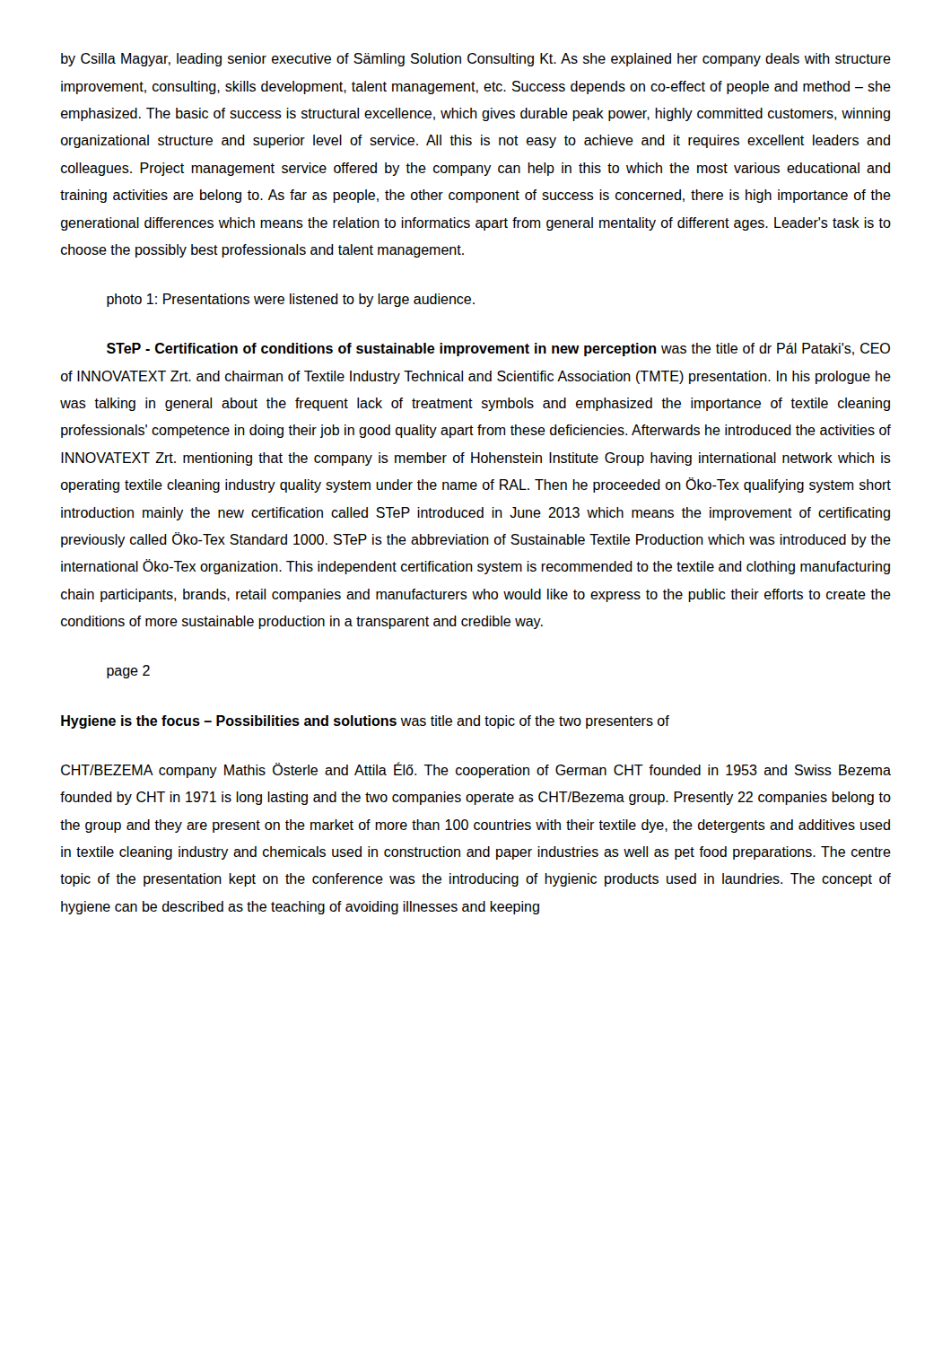by Csilla Magyar, leading senior executive of Sämling Solution Consulting Kt. As she explained her company deals with structure improvement, consulting, skills development, talent management, etc. Success depends on co-effect of people and method – she emphasized. The basic of success is structural excellence, which gives durable peak power, highly committed customers, winning organizational structure and superior level of service. All this is not easy to achieve and it requires excellent leaders and colleagues. Project management service offered by the company can help in this to which the most various educational and training activities are belong to. As far as people, the other component of success is concerned, there is high importance of the generational differences which means the relation to informatics apart from general mentality of different ages. Leader's task is to choose the possibly best professionals and talent management.
photo 1: Presentations were listened to by large audience.
STeP - Certification of conditions of sustainable improvement in new perception was the title of dr Pál Pataki's, CEO of INNOVATEXT Zrt. and chairman of Textile Industry Technical and Scientific Association (TMTE) presentation. In his prologue he was talking in general about the frequent lack of treatment symbols and emphasized the importance of textile cleaning professionals' competence in doing their job in good quality apart from these deficiencies. Afterwards he introduced the activities of INNOVATEXT Zrt. mentioning that the company is member of Hohenstein Institute Group having international network which is operating textile cleaning industry quality system under the name of RAL. Then he proceeded on Öko-Tex qualifying system short introduction mainly the new certification called STeP introduced in June 2013 which means the improvement of certificating previously called Öko-Tex Standard 1000. STeP is the abbreviation of Sustainable Textile Production which was introduced by the international Öko-Tex organization. This independent certification system is recommended to the textile and clothing manufacturing chain participants, brands, retail companies and manufacturers who would like to express to the public their efforts to create the conditions of more sustainable production in a transparent and credible way.
page 2
Hygiene is the focus – Possibilities and solutions was title and topic of the two presenters of
CHT/BEZEMA company Mathis Österle and Attila Élő. The cooperation of German CHT founded in 1953 and Swiss Bezema founded by CHT in 1971 is long lasting and the two companies operate as CHT/Bezema group. Presently 22 companies belong to the group and they are present on the market of more than 100 countries with their textile dye, the detergents and additives used in textile cleaning industry and chemicals used in construction and paper industries as well as pet food preparations. The centre topic of the presentation kept on the conference was the introducing of hygienic products used in laundries. The concept of hygiene can be described as the teaching of avoiding illnesses and keeping